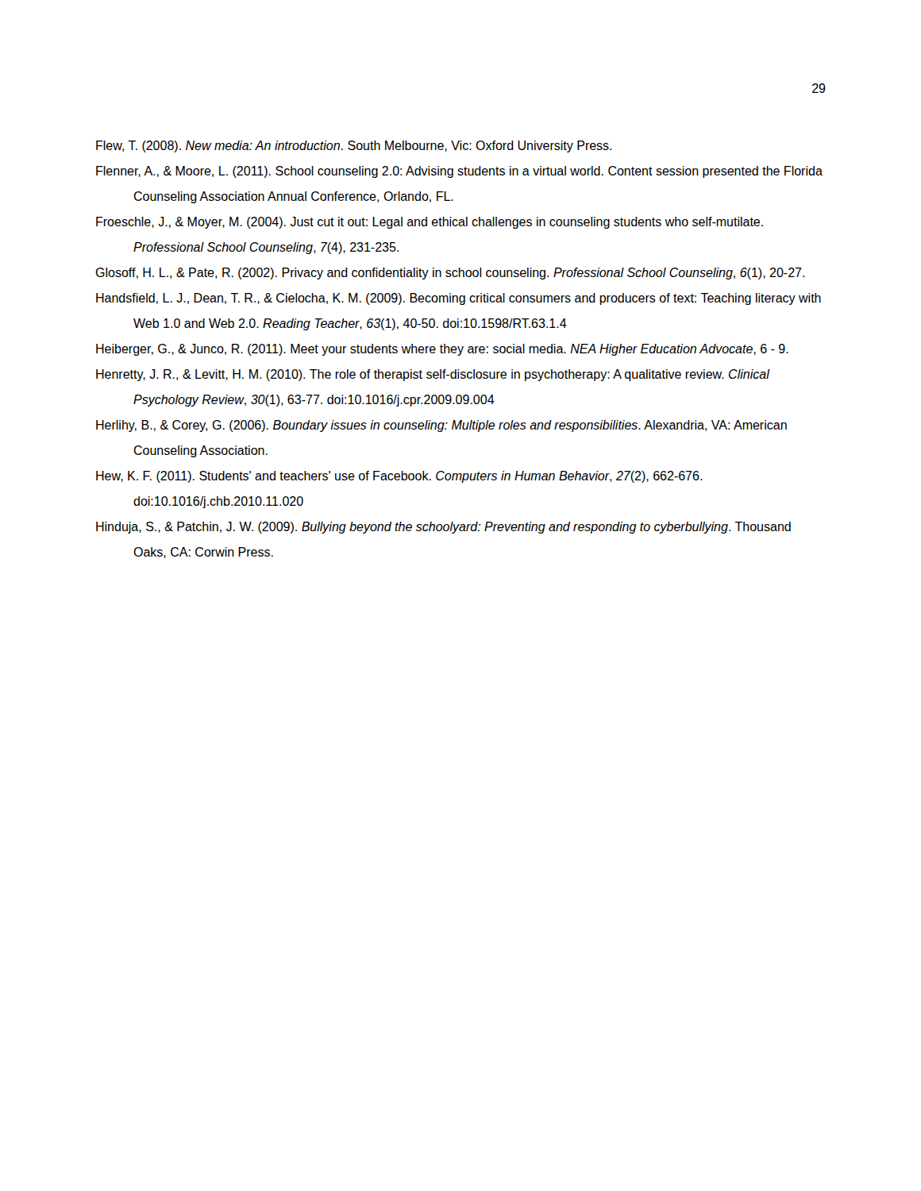29
Flew, T. (2008). New media: An introduction. South Melbourne, Vic: Oxford University Press.
Flenner, A., & Moore, L. (2011). School counseling 2.0: Advising students in a virtual world. Content session presented the Florida Counseling Association Annual Conference, Orlando, FL.
Froeschle, J., & Moyer, M. (2004). Just cut it out: Legal and ethical challenges in counseling students who self-mutilate. Professional School Counseling, 7(4), 231-235.
Glosoff, H. L., & Pate, R. (2002). Privacy and confidentiality in school counseling. Professional School Counseling, 6(1), 20-27.
Handsfield, L. J., Dean, T. R., & Cielocha, K. M. (2009). Becoming critical consumers and producers of text: Teaching literacy with Web 1.0 and Web 2.0. Reading Teacher, 63(1), 40-50. doi:10.1598/RT.63.1.4
Heiberger, G., & Junco, R. (2011). Meet your students where they are: social media. NEA Higher Education Advocate, 6 - 9.
Henretty, J. R., & Levitt, H. M. (2010). The role of therapist self-disclosure in psychotherapy: A qualitative review. Clinical Psychology Review, 30(1), 63-77. doi:10.1016/j.cpr.2009.09.004
Herlihy, B., & Corey, G. (2006). Boundary issues in counseling: Multiple roles and responsibilities. Alexandria, VA: American Counseling Association.
Hew, K. F. (2011). Students' and teachers' use of Facebook. Computers in Human Behavior, 27(2), 662-676. doi:10.1016/j.chb.2010.11.020
Hinduja, S., & Patchin, J. W. (2009). Bullying beyond the schoolyard: Preventing and responding to cyberbullying. Thousand Oaks, CA: Corwin Press.